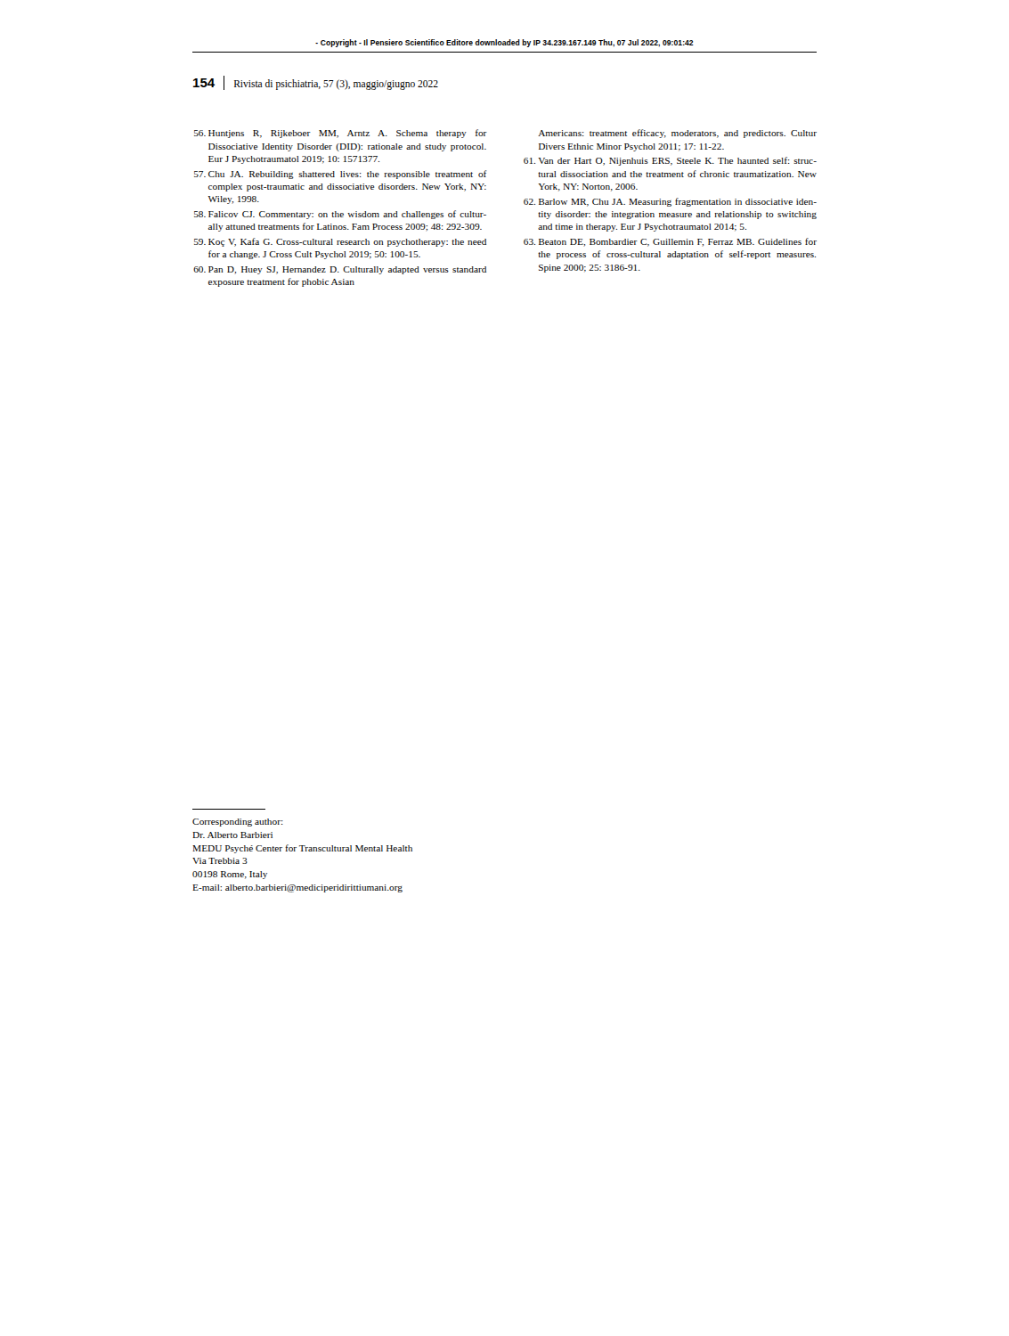- Copyright - Il Pensiero Scientifico Editore downloaded by IP 34.239.167.149 Thu, 07 Jul 2022, 09:01:42
154 Rivista di psichiatria, 57 (3), maggio/giugno 2022
56. Huntjens R, Rijkeboer MM, Arntz A. Schema therapy for Dissociative Identity Disorder (DID): rationale and study protocol. Eur J Psychotraumatol 2019; 10: 1571377.
57. Chu JA. Rebuilding shattered lives: the responsible treatment of complex post-traumatic and dissociative disorders. New York, NY: Wiley, 1998.
58. Falicov CJ. Commentary: on the wisdom and challenges of culturally attuned treatments for Latinos. Fam Process 2009; 48: 292-309.
59. Koç V, Kafa G. Cross-cultural research on psychotherapy: the need for a change. J Cross Cult Psychol 2019; 50: 100-15.
60. Pan D, Huey SJ, Hernandez D. Culturally adapted versus standard exposure treatment for phobic Asian
60. Americans: treatment efficacy, moderators, and predictors. Cultur Divers Ethnic Minor Psychol 2011; 17: 11-22.
61. Van der Hart O, Nijenhuis ERS, Steele K. The haunted self: structural dissociation and the treatment of chronic traumatization. New York, NY: Norton, 2006.
62. Barlow MR, Chu JA. Measuring fragmentation in dissociative identity disorder: the integration measure and relationship to switching and time in therapy. Eur J Psychotraumatol 2014; 5.
63. Beaton DE, Bombardier C, Guillemin F, Ferraz MB. Guidelines for the process of cross-cultural adaptation of self-report measures. Spine 2000; 25: 3186-91.
Corresponding author:
Dr. Alberto Barbieri
MEDU Psyché Center for Transcultural Mental Health
Via Trebbia 3
00198 Rome, Italy
E-mail: alberto.barbieri@mediciperidirittiumani.org